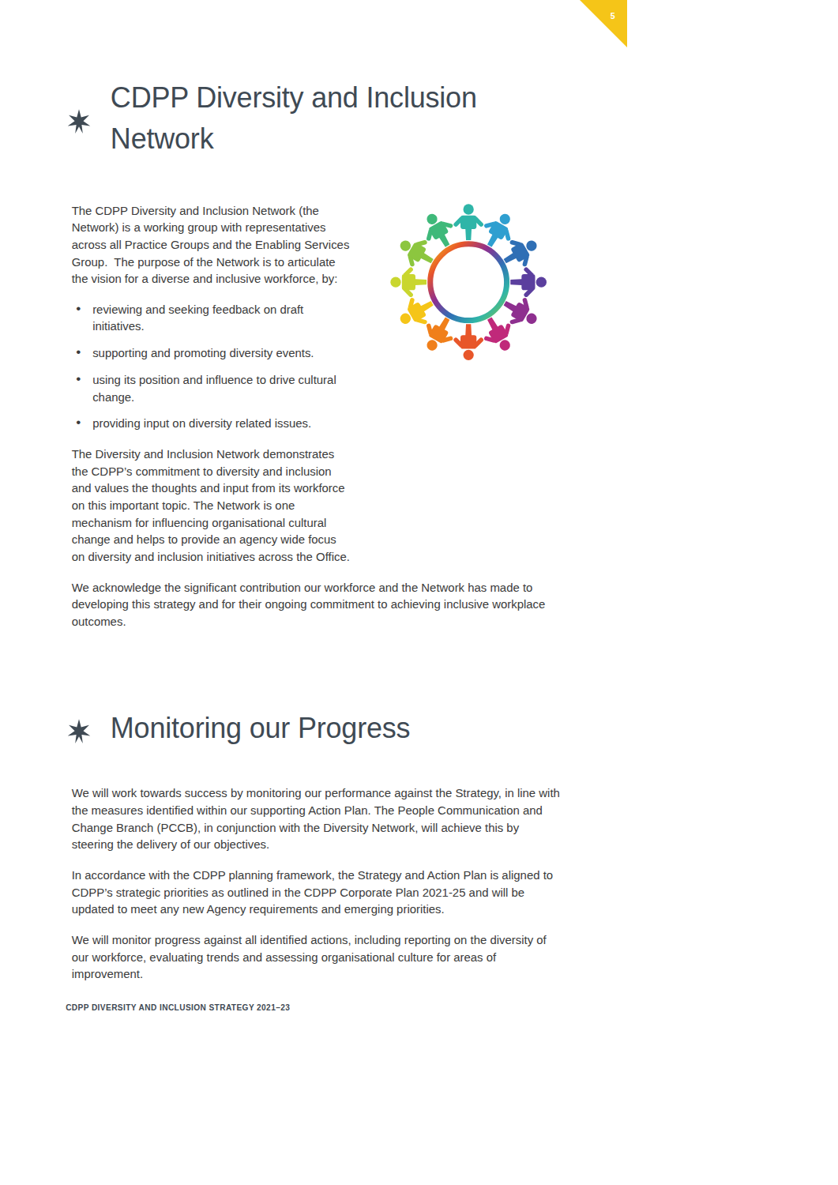5
CDPP Diversity and Inclusion Network
The CDPP Diversity and Inclusion Network (the Network) is a working group with representatives across all Practice Groups and the Enabling Services Group. The purpose of the Network is to articulate the vision for a diverse and inclusive workforce, by:
reviewing and seeking feedback on draft initiatives.
supporting and promoting diversity events.
using its position and influence to drive cultural change.
providing input on diversity related issues.
The Diversity and Inclusion Network demonstrates the CDPP’s commitment to diversity and inclusion and values the thoughts and input from its workforce on this important topic. The Network is one mechanism for influencing organisational cultural change and helps to provide an agency wide focus on diversity and inclusion initiatives across the Office.
We acknowledge the significant contribution our workforce and the Network has made to developing this strategy and for their ongoing commitment to achieving inclusive workplace outcomes.
Monitoring our Progress
We will work towards success by monitoring our performance against the Strategy, in line with the measures identified within our supporting Action Plan. The People Communication and Change Branch (PCCB), in conjunction with the Diversity Network, will achieve this by steering the delivery of our objectives.
In accordance with the CDPP planning framework, the Strategy and Action Plan is aligned to CDPP’s strategic priorities as outlined in the CDPP Corporate Plan 2021-25 and will be updated to meet any new Agency requirements and emerging priorities.
We will monitor progress against all identified actions, including reporting on the diversity of our workforce, evaluating trends and assessing organisational culture for areas of improvement.
CDPP Diversity and Inclusion Strategy 2021–23